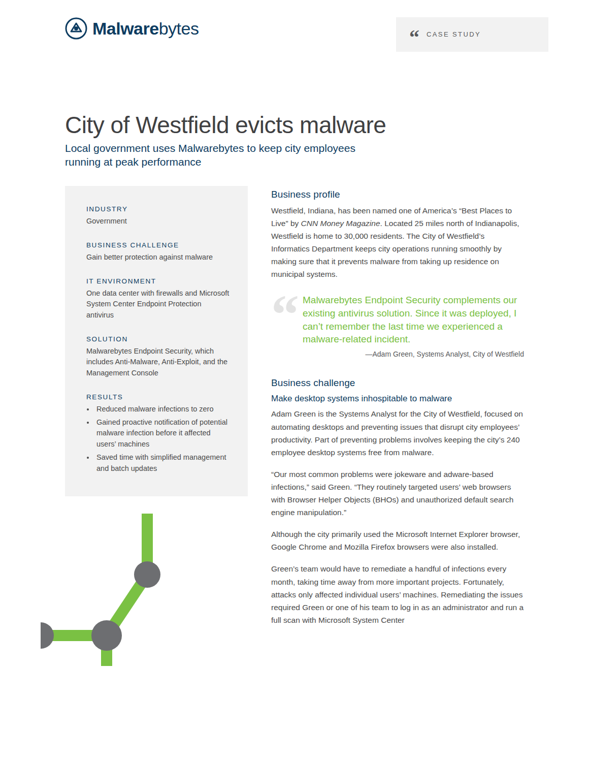Malware bytes
“ Case Study
City of Westfield evicts malware
Local government uses Malwarebytes to keep city employees
running at peak performance
Industry
Government
Business Challenge
Gain better protection against malware
IT Environment
One data center with firewalls and Microsoft System Center Endpoint Protection antivirus
Solution
Malwarebytes Endpoint Security, which includes Anti-Malware, Anti-Exploit, and the Management Console
Results
Reduced malware infections to zero
Gained proactive notification of potential malware infection before it affected users’ machines
Saved time with simplified management and batch updates
Business profile
Westfield, Indiana, has been named one of America’s “Best Places to Live” by CNN Money Magazine. Located 25 miles north of Indianapolis, Westfield is home to 30,000 residents. The City of Westfield’s Informatics Department keeps city operations running smoothly by making sure that it prevents malware from taking up residence on municipal systems.
“
Malwarebytes Endpoint Security complements our existing antivirus solution. Since it was deployed, I can’t remember the last time we experienced a malware-related incident.
—Adam Green, Systems Analyst, City of Westfield
Business challenge
Make desktop systems inhospitable to malware
Adam Green is the Systems Analyst for the City of Westfield, focused on automating desktops and preventing issues that disrupt city employees’ productivity. Part of preventing problems involves keeping the city’s 240 employee desktop systems free from malware.
“Our most common problems were jokeware and adware-based infections,” said Green. “They routinely targeted users’ web browsers with Browser Helper Objects (BHOs) and unauthorized default search engine manipulation.”
Although the city primarily used the Microsoft Internet Explorer browser, Google Chrome and Mozilla Firefox browsers were also installed.
Green’s team would have to remediate a handful of infections every month, taking time away from more important projects. Fortunately, attacks only affected individual users’ machines. Remediating the issues required Green or one of his team to log in as an administrator and run a full scan with Microsoft System Center